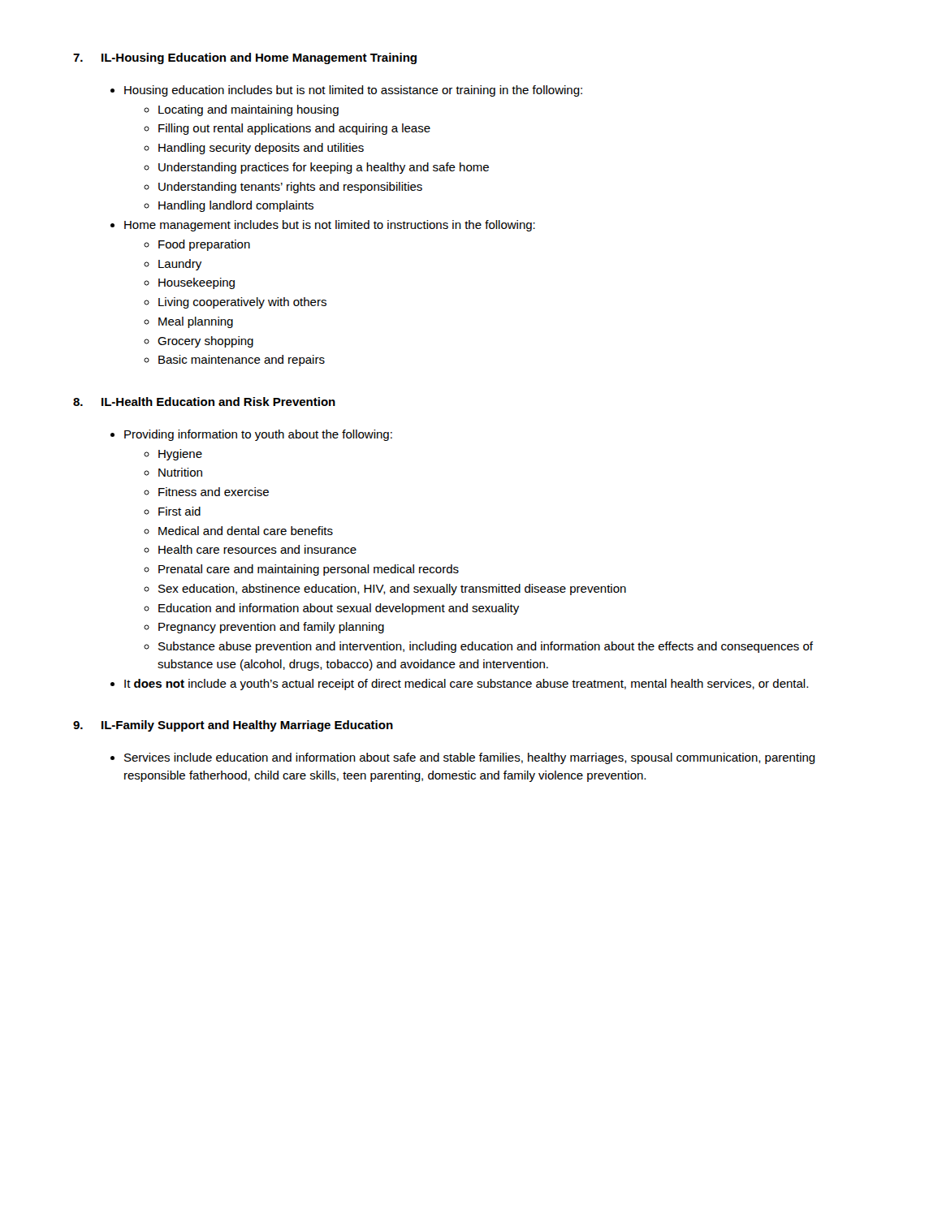7.
IL-Housing Education and Home Management Training
Housing education includes but is not limited to assistance or training in the following:
Locating and maintaining housing
Filling out rental applications and acquiring a lease
Handling security deposits and utilities
Understanding practices for keeping a healthy and safe home
Understanding tenants’ rights and responsibilities
Handling landlord complaints
Home management includes but is not limited to instructions in the following:
Food preparation
Laundry
Housekeeping
Living cooperatively with others
Meal planning
Grocery shopping
Basic maintenance and repairs
8.
IL-Health Education and Risk Prevention
Providing information to youth about the following:
Hygiene
Nutrition
Fitness and exercise
First aid
Medical and dental care benefits
Health care resources and insurance
Prenatal care and maintaining personal medical records
Sex education, abstinence education, HIV, and sexually transmitted disease prevention
Education and information about sexual development and sexuality
Pregnancy prevention and family planning
Substance abuse prevention and intervention, including education and information about the effects and consequences of substance use (alcohol, drugs, tobacco) and avoidance and intervention.
It does not include a youth’s actual receipt of direct medical care substance abuse treatment, mental health services, or dental.
9.
IL-Family Support and Healthy Marriage Education
Services include education and information about safe and stable families, healthy marriages, spousal communication, parenting responsible fatherhood, child care skills, teen parenting, domestic and family violence prevention.